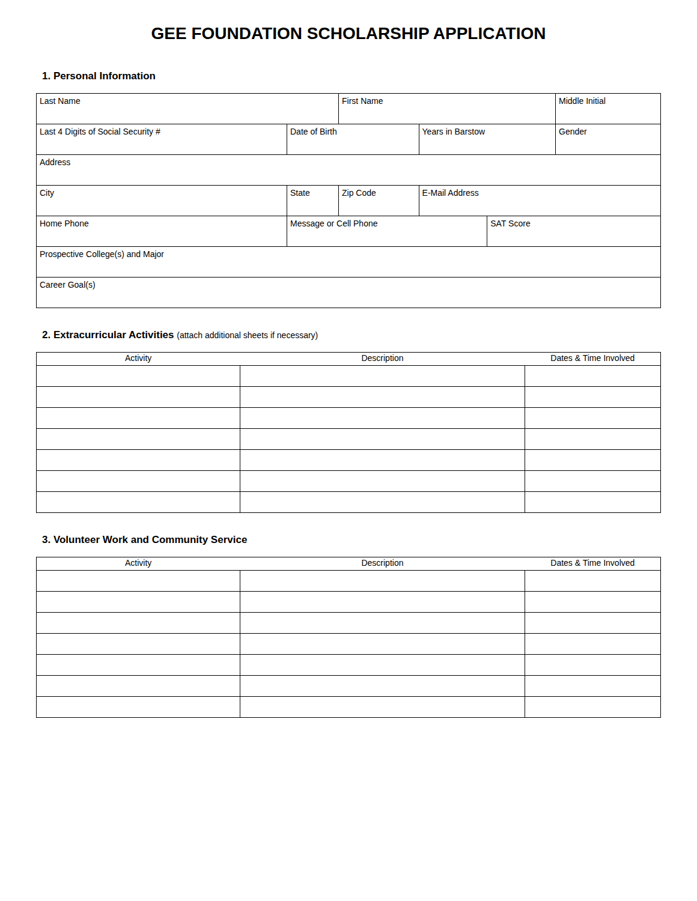GEE FOUNDATION SCHOLARSHIP APPLICATION
1. Personal Information
| Last Name | First Name | Middle Initial |
| Last 4 Digits of Social Security # | Date of Birth | Years in Barstow | Gender |
| Address |
| City | State | Zip Code | E-Mail Address |
| Home Phone | Message or Cell Phone | SAT Score |
| Prospective College(s) and Major |
| Career Goal(s) |
2. Extracurricular Activities (attach additional sheets if necessary)
| Activity | Description | Dates & Time Involved |
| --- | --- | --- |
3. Volunteer Work and Community Service
| Activity | Description | Dates & Time Involved |
| --- | --- | --- |